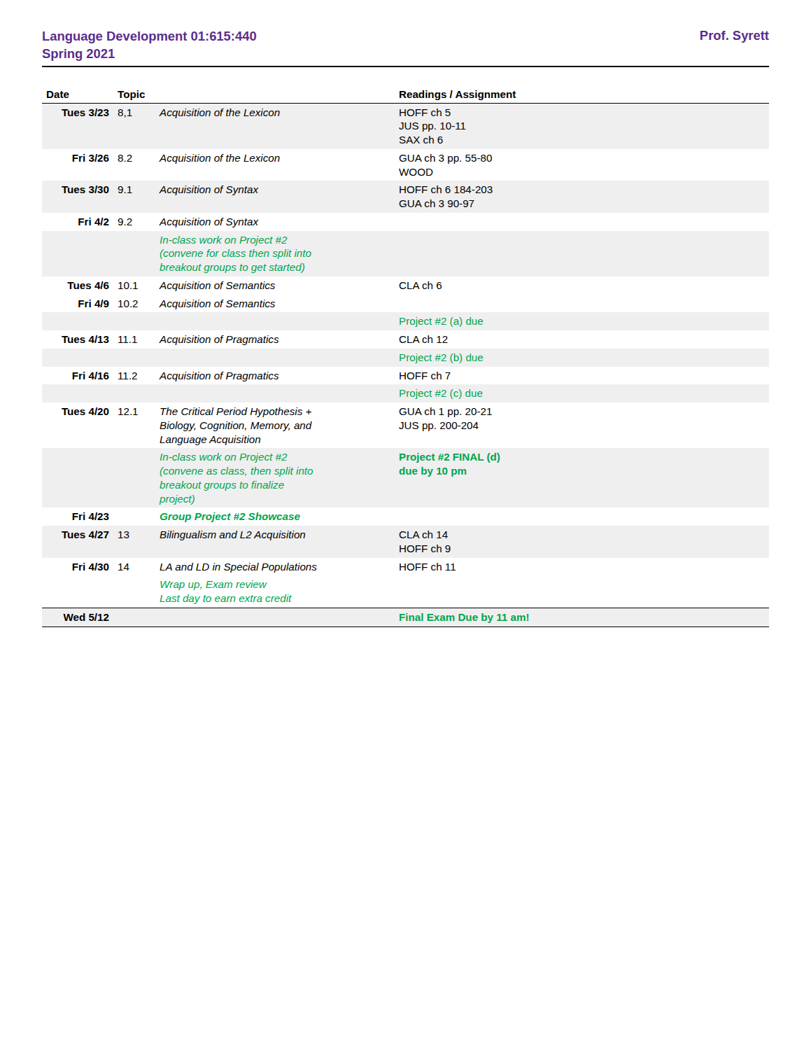Language Development 01:615:440
Spring 2021
Prof. Syrett
| Date | Topic | Readings / Assignment |
| --- | --- | --- |
| Tues 3/23 | 8,1 | Acquisition of the Lexicon | HOFF ch 5 JUS pp. 10-11 SAX ch 6 |
| Fri 3/26 | 8.2 | Acquisition of the Lexicon | GUA ch 3 pp. 55-80 WOOD |
| Tues 3/30 | 9.1 | Acquisition of Syntax | HOFF ch 6 184-203 GUA ch 3 90-97 |
| Fri 4/2 | 9.2 | Acquisition of Syntax | |
| | | In-class work on Project #2 (convene for class then split into breakout groups to get started) | |
| Tues 4/6 | 10.1 | Acquisition of Semantics | CLA ch 6 |
| Fri 4/9 | 10.2 | Acquisition of Semantics | |
| | | | Project #2 (a) due |
| Tues 4/13 | 11.1 | Acquisition of Pragmatics | CLA ch 12 |
| | | | Project #2 (b) due |
| Fri 4/16 | 11.2 | Acquisition of Pragmatics | HOFF ch 7 |
| | | | Project #2 (c) due |
| Tues 4/20 | 12.1 | The Critical Period Hypothesis + Biology, Cognition, Memory, and Language Acquisition | GUA ch 1 pp. 20-21 JUS pp. 200-204 |
| | | In-class work on Project #2 (convene as class, then split into breakout groups to finalize project) | Project #2 FINAL (d) due by 10 pm |
| Fri 4/23 | | Group Project #2 Showcase | |
| Tues 4/27 | 13 | Bilingualism and L2 Acquisition | CLA ch 14 HOFF ch 9 |
| Fri 4/30 | 14 | LA and LD in Special Populations | HOFF ch 11 |
| | | Wrap up, Exam review Last day to earn extra credit | |
| Wed 5/12 | | | Final Exam Due by 11 am! |